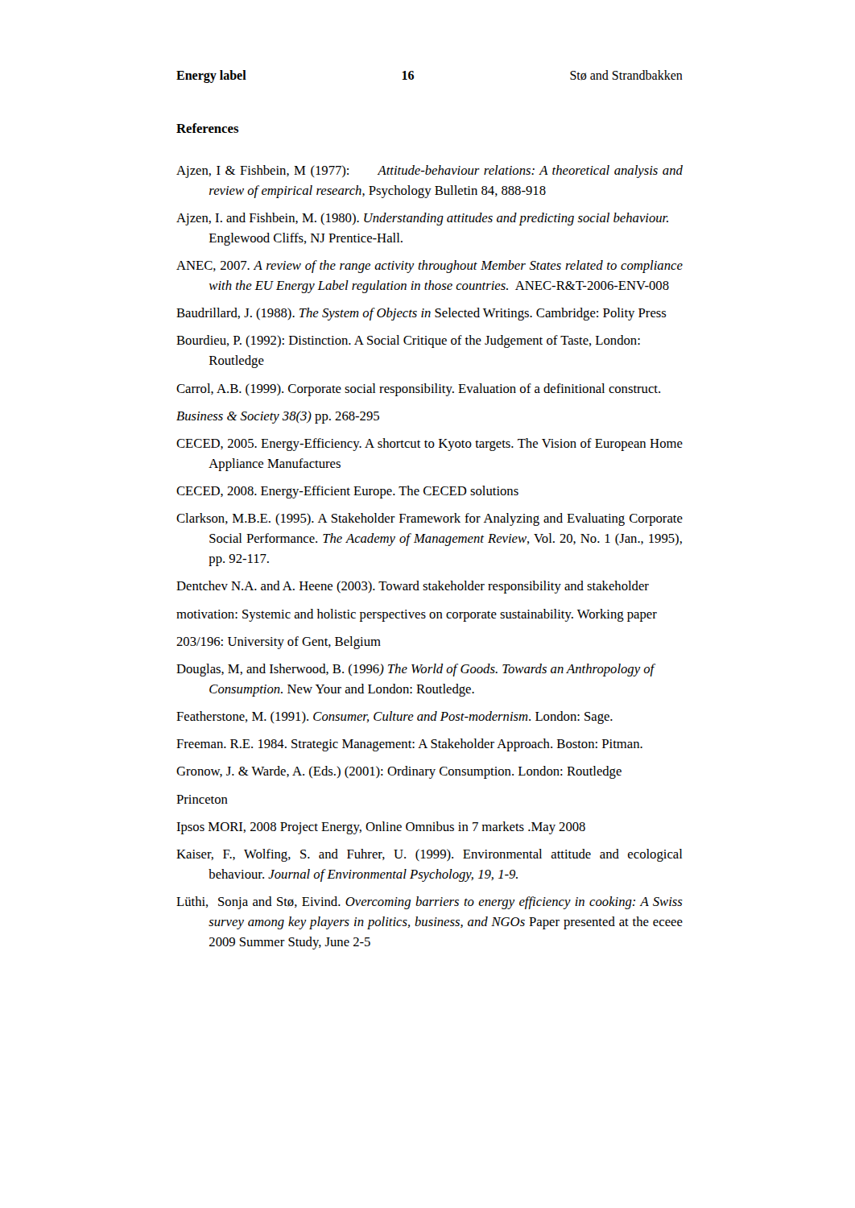Energy label
16
Stø and Strandbakken
References
Ajzen, I & Fishbein, M (1977): Attitude-behaviour relations: A theoretical analysis and review of empirical research, Psychology Bulletin 84, 888-918
Ajzen, I. and Fishbein, M. (1980). Understanding attitudes and predicting social behaviour. Englewood Cliffs, NJ Prentice-Hall.
ANEC, 2007. A review of the range activity throughout Member States related to compliance with the EU Energy Label regulation in those countries. ANEC-R&T-2006-ENV-008
Baudrillard, J. (1988). The System of Objects in Selected Writings. Cambridge: Polity Press
Bourdieu, P. (1992): Distinction. A Social Critique of the Judgement of Taste, London: Routledge
Carrol, A.B. (1999). Corporate social responsibility. Evaluation of a definitional construct.
Business & Society 38(3) pp. 268-295
CECED, 2005. Energy-Efficiency. A shortcut to Kyoto targets. The Vision of European Home Appliance Manufactures
CECED, 2008. Energy-Efficient Europe. The CECED solutions
Clarkson, M.B.E. (1995). A Stakeholder Framework for Analyzing and Evaluating Corporate Social Performance. The Academy of Management Review, Vol. 20, No. 1 (Jan., 1995), pp. 92-117.
Dentchev N.A. and A. Heene (2003). Toward stakeholder responsibility and stakeholder
motivation: Systemic and holistic perspectives on corporate sustainability. Working paper
203/196: University of Gent, Belgium
Douglas, M, and Isherwood, B. (1996) The World of Goods. Towards an Anthropology of Consumption. New Your and London: Routledge.
Featherstone, M. (1991). Consumer, Culture and Post-modernism. London: Sage.
Freeman. R.E. 1984. Strategic Management: A Stakeholder Approach. Boston: Pitman.
Gronow, J. & Warde, A. (Eds.) (2001): Ordinary Consumption. London: Routledge
Princeton
Ipsos MORI, 2008 Project Energy, Online Omnibus in 7 markets .May 2008
Kaiser, F., Wolfing, S. and Fuhrer, U. (1999). Environmental attitude and ecological behaviour. Journal of Environmental Psychology, 19, 1-9.
Lüthi, Sonja and Stø, Eivind. Overcoming barriers to energy efficiency in cooking: A Swiss survey among key players in politics, business, and NGOs Paper presented at the eceee 2009 Summer Study, June 2-5